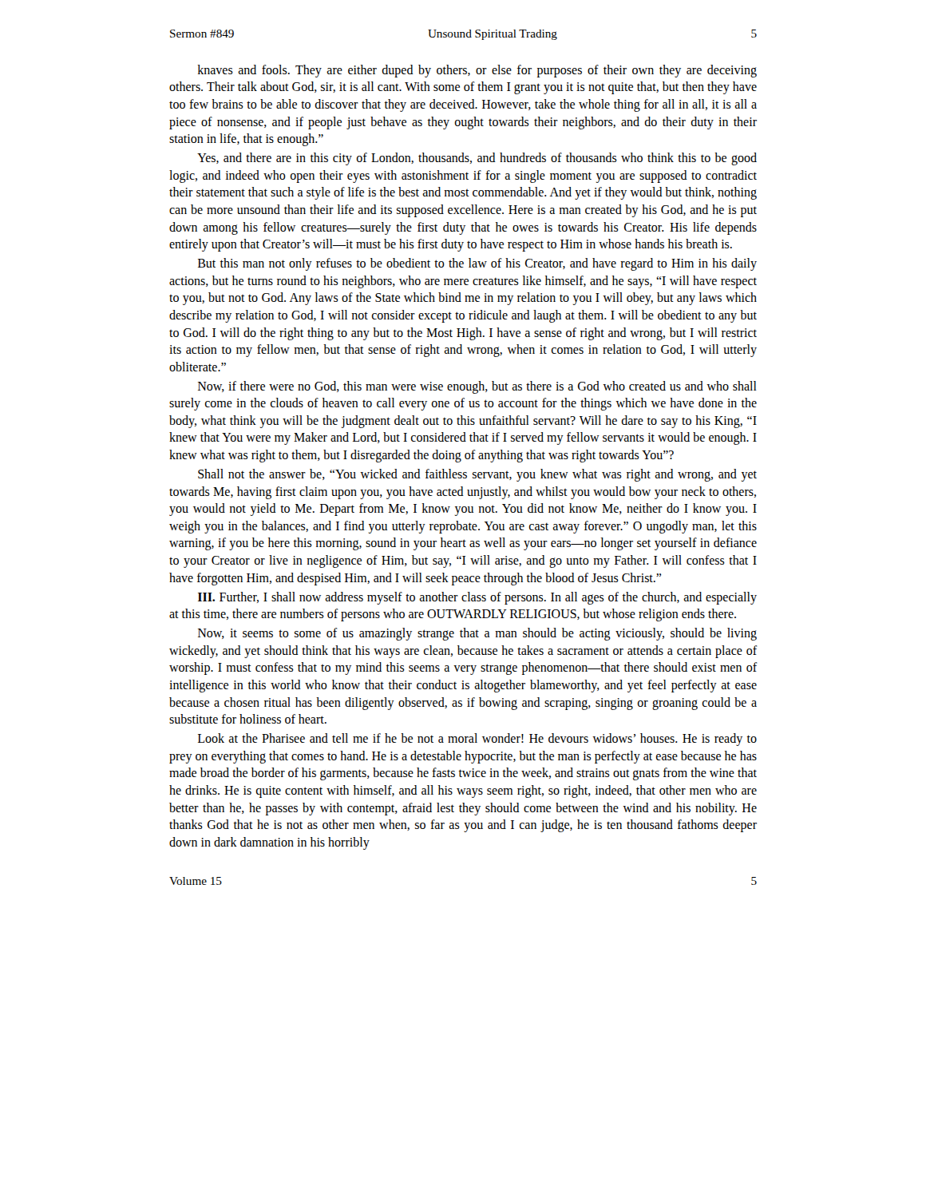Sermon #849 Unsound Spiritual Trading 5
knaves and fools. They are either duped by others, or else for purposes of their own they are deceiving others. Their talk about God, sir, it is all cant. With some of them I grant you it is not quite that, but then they have too few brains to be able to discover that they are deceived. However, take the whole thing for all in all, it is all a piece of nonsense, and if people just behave as they ought towards their neighbors, and do their duty in their station in life, that is enough.”
Yes, and there are in this city of London, thousands, and hundreds of thousands who think this to be good logic, and indeed who open their eyes with astonishment if for a single moment you are supposed to contradict their statement that such a style of life is the best and most commendable. And yet if they would but think, nothing can be more unsound than their life and its supposed excellence. Here is a man created by his God, and he is put down among his fellow creatures—surely the first duty that he owes is towards his Creator. His life depends entirely upon that Creator’s will—it must be his first duty to have respect to Him in whose hands his breath is.
But this man not only refuses to be obedient to the law of his Creator, and have regard to Him in his daily actions, but he turns round to his neighbors, who are mere creatures like himself, and he says, “I will have respect to you, but not to God. Any laws of the State which bind me in my relation to you I will obey, but any laws which describe my relation to God, I will not consider except to ridicule and laugh at them. I will be obedient to any but to God. I will do the right thing to any but to the Most High. I have a sense of right and wrong, but I will restrict its action to my fellow men, but that sense of right and wrong, when it comes in relation to God, I will utterly obliterate.”
Now, if there were no God, this man were wise enough, but as there is a God who created us and who shall surely come in the clouds of heaven to call every one of us to account for the things which we have done in the body, what think you will be the judgment dealt out to this unfaithful servant? Will he dare to say to his King, “I knew that You were my Maker and Lord, but I considered that if I served my fellow servants it would be enough. I knew what was right to them, but I disregarded the doing of anything that was right towards You”?
Shall not the answer be, “You wicked and faithless servant, you knew what was right and wrong, and yet towards Me, having first claim upon you, you have acted unjustly, and whilst you would bow your neck to others, you would not yield to Me. Depart from Me, I know you not. You did not know Me, neither do I know you. I weigh you in the balances, and I find you utterly reprobate. You are cast away forever.” O ungodly man, let this warning, if you be here this morning, sound in your heart as well as your ears—no longer set yourself in defiance to your Creator or live in negligence of Him, but say, “I will arise, and go unto my Father. I will confess that I have forgotten Him, and despised Him, and I will seek peace through the blood of Jesus Christ.”
III. Further, I shall now address myself to another class of persons. In all ages of the church, and especially at this time, there are numbers of persons who are OUTWARDLY RELIGIOUS, but whose religion ends there.
Now, it seems to some of us amazingly strange that a man should be acting viciously, should be living wickedly, and yet should think that his ways are clean, because he takes a sacrament or attends a certain place of worship. I must confess that to my mind this seems a very strange phenomenon—that there should exist men of intelligence in this world who know that their conduct is altogether blameworthy, and yet feel perfectly at ease because a chosen ritual has been diligently observed, as if bowing and scraping, singing or groaning could be a substitute for holiness of heart.
Look at the Pharisee and tell me if he be not a moral wonder! He devours widows’ houses. He is ready to prey on everything that comes to hand. He is a detestable hypocrite, but the man is perfectly at ease because he has made broad the border of his garments, because he fasts twice in the week, and strains out gnats from the wine that he drinks. He is quite content with himself, and all his ways seem right, so right, indeed, that other men who are better than he, he passes by with contempt, afraid lest they should come between the wind and his nobility. He thanks God that he is not as other men when, so far as you and I can judge, he is ten thousand fathoms deeper down in dark damnation in his horribly
Volume 15 5